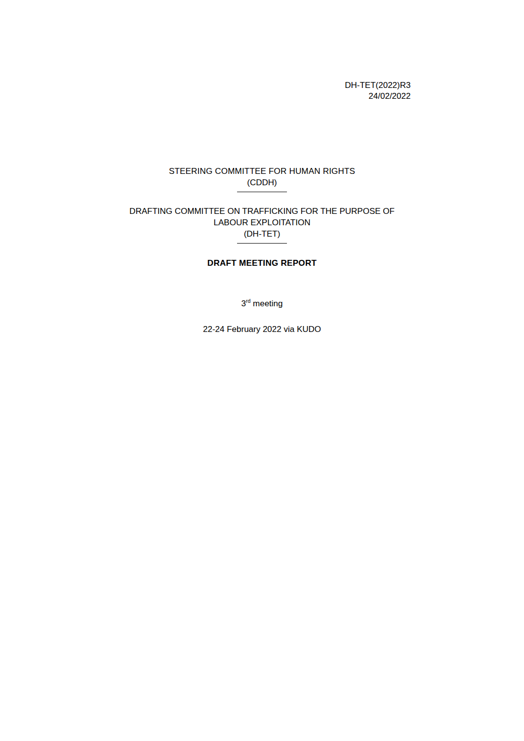DH-TET(2022)R3
24/02/2022
STEERING COMMITTEE FOR HUMAN RIGHTS
(CDDH)
DRAFTING COMMITTEE ON TRAFFICKING FOR THE PURPOSE OF
LABOUR EXPLOITATION
(DH-TET)
DRAFT MEETING REPORT
3rd meeting
22-24 February 2022 via KUDO